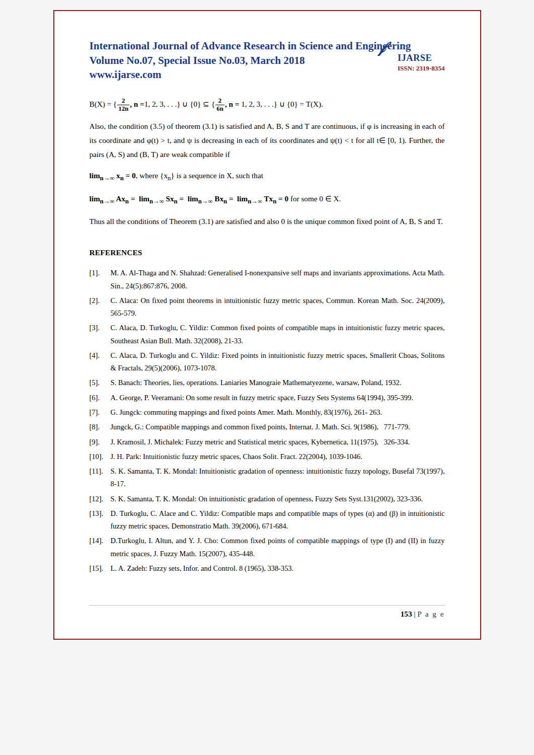International Journal of Advance Research in Science and Engineering Volume No.07, Special Issue No.03, March 2018 www.ijarse.com
𝒻
IJARSE
ISSN: 2319-8354
B(X) = {212n, n =1, 2, 3, . . .} ∪ {0} ⊆ {26n, n = 1, 2, 3, . . .} ∪ {0} = T(X).
Also, the condition (3.5) of theorem (3.1) is satisfied and A, B, S and T are continuous, if φ is increasing in each of its coordinate and φ(t) > t, and ψ is decreasing in each of its coordinates and ψ(t) < t for all t∈ [0, 1). Further, the pairs (A, S) and (B, T) are weak compatible if
limn→∞ xn = 0, where {xn} is a sequence in X, such that
limn→∞ Axn = limn→∞ Sxn = limn→∞ Bxn = limn→∞ Txn = 0 for some 0 ∈ X.
Thus all the conditions of Theorem (3.1) are satisfied and also 0 is the unique common fixed point of A, B, S and T.
REFERENCES
M. A. Al-Thaga and N. Shahzad: Generalised I-nonexpansive self maps and invariants approximations. Acta Math. Sin., 24(5):867:876, 2008.
C. Alaca: On fixed point theorems in intuitionistic fuzzy metric spaces, Commun. Korean Math. Soc. 24(2009), 565-579.
C. Alaca, D. Turkoglu, C. Yildiz: Common fixed points of compatible maps in intuitionistic fuzzy metric spaces, Southeast Asian Bull. Math. 32(2008), 21-33.
C. Alaca, D. Turkoglu and C. Yildiz: Fixed points in intuitionistic fuzzy metric spaces, Smallerit Choas, Solitons & Fractals, 29(5)(2006), 1073-1078.
S. Banach: Theories, lies, operations. Laniaries Manograie Mathematyezene, warsaw, Poland, 1932.
A. George, P. Veeramani: On some result in fuzzy metric space, Fuzzy Sets Systems 64(1994), 395-399.
G. Jungck: commuting mappings and fixed points Amer. Math. Monthly, 83(1976), 261- 263.
Jungck, G.: Compatible mappings and common fixed points, Internat. J. Math. Sci. 9(1986), 771-779.
J. Kramosil, J. Michalek: Fuzzy metric and Statistical metric spaces, Kybernetica, 11(1975), 326-334.
J. H. Park: Intuitionistic fuzzy metric spaces, Chaos Solit. Fract. 22(2004), 1039-1046.
S. K. Samanta, T. K. Mondal: Intuitionistic gradation of openness: intuitionistic fuzzy topology, Busefal 73(1997), 8-17.
S. K. Samanta, T. K. Mondal: On intuitionistic gradation of openness, Fuzzy Sets Syst.131(2002), 323-336.
D. Turkoglu, C. Alace and C. Yildiz: Compatible maps and compatible maps of types (α) and (β) in intuitionistic fuzzy metric spaces, Demonstratio Math. 39(2006), 671-684.
D.Turkoglu, I. Altun, and Y. J. Cho: Common fixed points of compatible mappings of type (I) and (II) in fuzzy metric spaces, J. Fuzzy Math. 15(2007), 435-448.
L. A. Zadeh: Fuzzy sets, Infor. and Control. 8 (1965), 338-353.
153 | P a g e